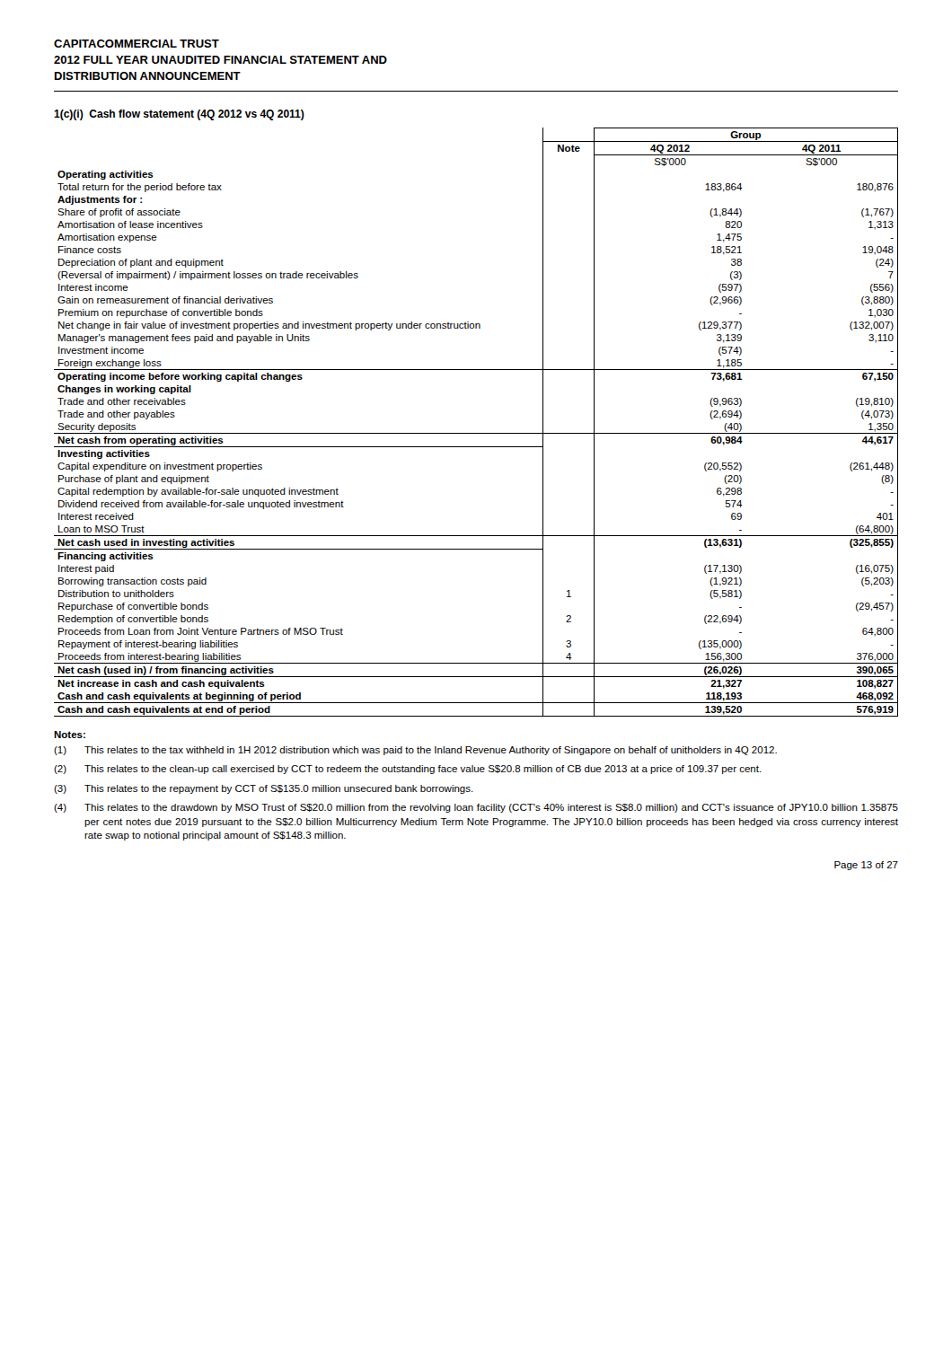CAPITACOMMERCIAL TRUST
2012 FULL YEAR UNAUDITED FINANCIAL STATEMENT AND
DISTRIBUTION ANNOUNCEMENT
1(c)(i) Cash flow statement (4Q 2012 vs 4Q 2011)
| | | Group |
| | Note | 4Q 2012 | 4Q 2011 |
| | | S$'000 | S$'000 |
| Operating activities | | | |
| Total return for the period before tax | | 183,864 | 180,876 |
| Adjustments for : | | | |
| Share of profit of associate | | (1,844) | (1,767) |
| Amortisation of lease incentives | | 820 | 1,313 |
| Amortisation expense | | 1,475 | - |
| Finance costs | | 18,521 | 19,048 |
| Depreciation of plant and equipment | | 38 | (24) |
| (Reversal of impairment) / impairment losses on trade receivables | | (3) | 7 |
| Interest income | | (597) | (556) |
| Gain on remeasurement of financial derivatives | | (2,966) | (3,880) |
| Premium on repurchase of convertible bonds | | - | 1,030 |
| Net change in fair value of investment properties and investment property under construction | | (129,377) | (132,007) |
| Manager's management fees paid and payable in Units | | 3,139 | 3,110 |
| Investment income | | (574) | - |
| Foreign exchange loss | | 1,185 | - |
| Operating income before working capital changes | | 73,681 | 67,150 |
| Changes in working capital | | | |
| Trade and other receivables | | (9,963) | (19,810) |
| Trade and other payables | | (2,694) | (4,073) |
| Security deposits | | (40) | 1,350 |
| Net cash from operating activities | | 60,984 | 44,617 |
| Investing activities | | | |
| Capital expenditure on investment properties | | (20,552) | (261,448) |
| Purchase of plant and equipment | | (20) | (8) |
| Capital redemption by available-for-sale unquoted investment | | 6,298 | - |
| Dividend received from available-for-sale unquoted investment | | 574 | - |
| Interest received | | 69 | 401 |
| Loan to MSO Trust | | - | (64,800) |
| Net cash used in investing activities | | (13,631) | (325,855) |
| Financing activities | | | |
| Interest paid | | (17,130) | (16,075) |
| Borrowing transaction costs paid | | (1,921) | (5,203) |
| Distribution to unitholders | 1 | (5,581) | - |
| Repurchase of convertible bonds | | - | (29,457) |
| Redemption of convertible bonds | 2 | (22,694) | - |
| Proceeds from Loan from Joint Venture Partners of MSO Trust | | - | 64,800 |
| Repayment of interest-bearing liabilities | 3 | (135,000) | - |
| Proceeds from interest-bearing liabilities | 4 | 156,300 | 376,000 |
| Net cash (used in) / from financing activities | | (26,026) | 390,065 |
| Net increase in cash and cash equivalents | | 21,327 | 108,827 |
| Cash and cash equivalents at beginning of period | | 118,193 | 468,092 |
| Cash and cash equivalents at end of period | | 139,520 | 576,919 |
Notes:
(1) This relates to the tax withheld in 1H 2012 distribution which was paid to the Inland Revenue Authority of Singapore on behalf of unitholders in 4Q 2012.
(2) This relates to the clean-up call exercised by CCT to redeem the outstanding face value S$20.8 million of CB due 2013 at a price of 109.37 per cent.
(3) This relates to the repayment by CCT of S$135.0 million unsecured bank borrowings.
(4) This relates to the drawdown by MSO Trust of S$20.0 million from the revolving loan facility (CCT's 40% interest is S$8.0 million) and CCT's issuance of JPY10.0 billion 1.35875 per cent notes due 2019 pursuant to the S$2.0 billion Multicurrency Medium Term Note Programme. The JPY10.0 billion proceeds has been hedged via cross currency interest rate swap to notional principal amount of S$148.3 million.
Page 13 of 27